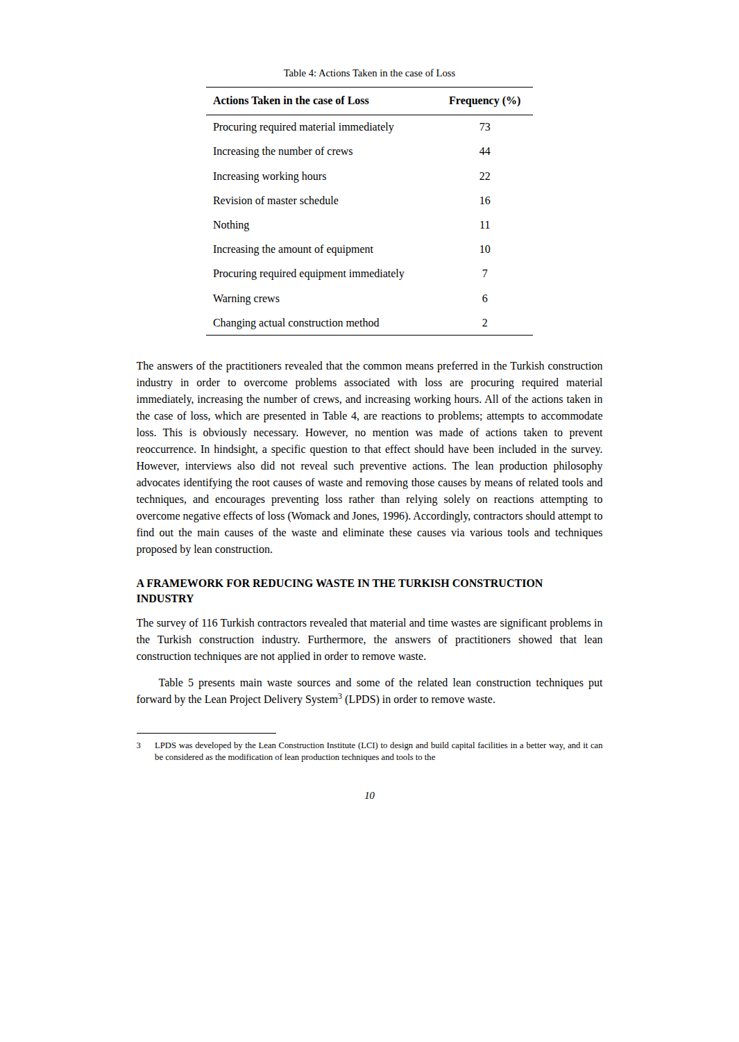Table 4: Actions Taken in the case of Loss
| Actions Taken in the case of Loss | Frequency (%) |
| --- | --- |
| Procuring required material immediately | 73 |
| Increasing the number of crews | 44 |
| Increasing working hours | 22 |
| Revision of master schedule | 16 |
| Nothing | 11 |
| Increasing the amount of equipment | 10 |
| Procuring required equipment immediately | 7 |
| Warning crews | 6 |
| Changing actual construction method | 2 |
The answers of the practitioners revealed that the common means preferred in the Turkish construction industry in order to overcome problems associated with loss are procuring required material immediately, increasing the number of crews, and increasing working hours. All of the actions taken in the case of loss, which are presented in Table 4, are reactions to problems; attempts to accommodate loss. This is obviously necessary. However, no mention was made of actions taken to prevent reoccurrence. In hindsight, a specific question to that effect should have been included in the survey. However, interviews also did not reveal such preventive actions. The lean production philosophy advocates identifying the root causes of waste and removing those causes by means of related tools and techniques, and encourages preventing loss rather than relying solely on reactions attempting to overcome negative effects of loss (Womack and Jones, 1996). Accordingly, contractors should attempt to find out the main causes of the waste and eliminate these causes via various tools and techniques proposed by lean construction.
A Framework for Reducing Waste in the Turkish Construction Industry
The survey of 116 Turkish contractors revealed that material and time wastes are significant problems in the Turkish construction industry. Furthermore, the answers of practitioners showed that lean construction techniques are not applied in order to remove waste.
Table 5 presents main waste sources and some of the related lean construction techniques put forward by the Lean Project Delivery System3 (LPDS) in order to remove waste.
3 LPDS was developed by the Lean Construction Institute (LCI) to design and build capital facilities in a better way, and it can be considered as the modification of lean production techniques and tools to the
10